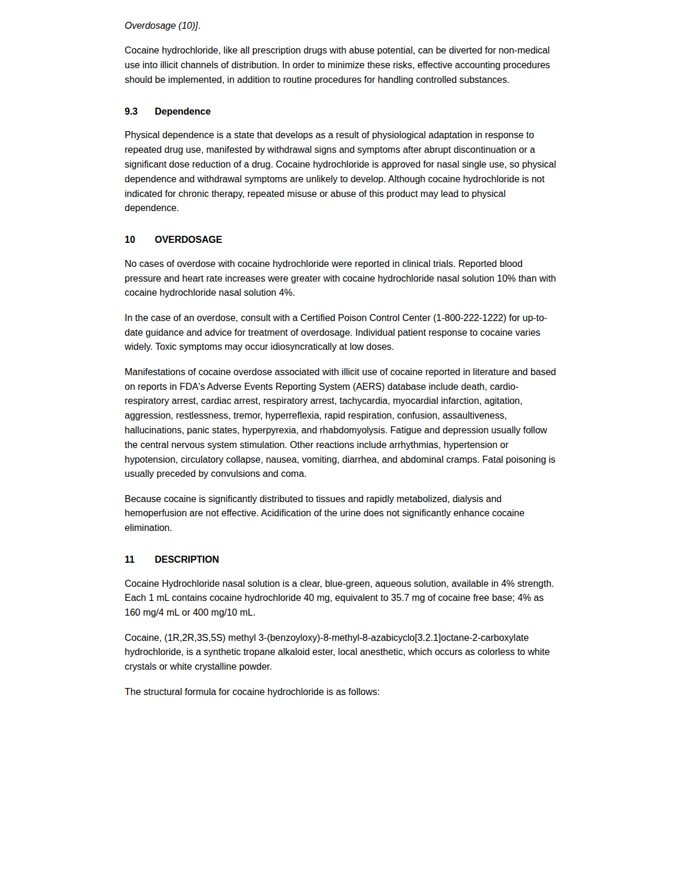Overdosage (10)].
Cocaine hydrochloride, like all prescription drugs with abuse potential, can be diverted for non-medical use into illicit channels of distribution. In order to minimize these risks, effective accounting procedures should be implemented, in addition to routine procedures for handling controlled substances.
9.3 Dependence
Physical dependence is a state that develops as a result of physiological adaptation in response to repeated drug use, manifested by withdrawal signs and symptoms after abrupt discontinuation or a significant dose reduction of a drug. Cocaine hydrochloride is approved for nasal single use, so physical dependence and withdrawal symptoms are unlikely to develop. Although cocaine hydrochloride is not indicated for chronic therapy, repeated misuse or abuse of this product may lead to physical dependence.
10 OVERDOSAGE
No cases of overdose with cocaine hydrochloride were reported in clinical trials. Reported blood pressure and heart rate increases were greater with cocaine hydrochloride nasal solution 10% than with cocaine hydrochloride nasal solution 4%.
In the case of an overdose, consult with a Certified Poison Control Center (1-800-222-1222) for up-to-date guidance and advice for treatment of overdosage. Individual patient response to cocaine varies widely. Toxic symptoms may occur idiosyncratically at low doses.
Manifestations of cocaine overdose associated with illicit use of cocaine reported in literature and based on reports in FDA's Adverse Events Reporting System (AERS) database include death, cardio-respiratory arrest, cardiac arrest, respiratory arrest, tachycardia, myocardial infarction, agitation, aggression, restlessness, tremor, hyperreflexia, rapid respiration, confusion, assaultiveness, hallucinations, panic states, hyperpyrexia, and rhabdomyolysis. Fatigue and depression usually follow the central nervous system stimulation. Other reactions include arrhythmias, hypertension or hypotension, circulatory collapse, nausea, vomiting, diarrhea, and abdominal cramps. Fatal poisoning is usually preceded by convulsions and coma.
Because cocaine is significantly distributed to tissues and rapidly metabolized, dialysis and hemoperfusion are not effective. Acidification of the urine does not significantly enhance cocaine elimination.
11 DESCRIPTION
Cocaine Hydrochloride nasal solution is a clear, blue-green, aqueous solution, available in 4% strength. Each 1 mL contains cocaine hydrochloride 40 mg, equivalent to 35.7 mg of cocaine free base; 4% as 160 mg/4 mL or 400 mg/10 mL.
Cocaine, (1R,2R,3S,5S) methyl 3-(benzoyloxy)-8-methyl-8-azabicyclo[3.2.1]octane-2-carboxylate hydrochloride, is a synthetic tropane alkaloid ester, local anesthetic, which occurs as colorless to white crystals or white crystalline powder.
The structural formula for cocaine hydrochloride is as follows: